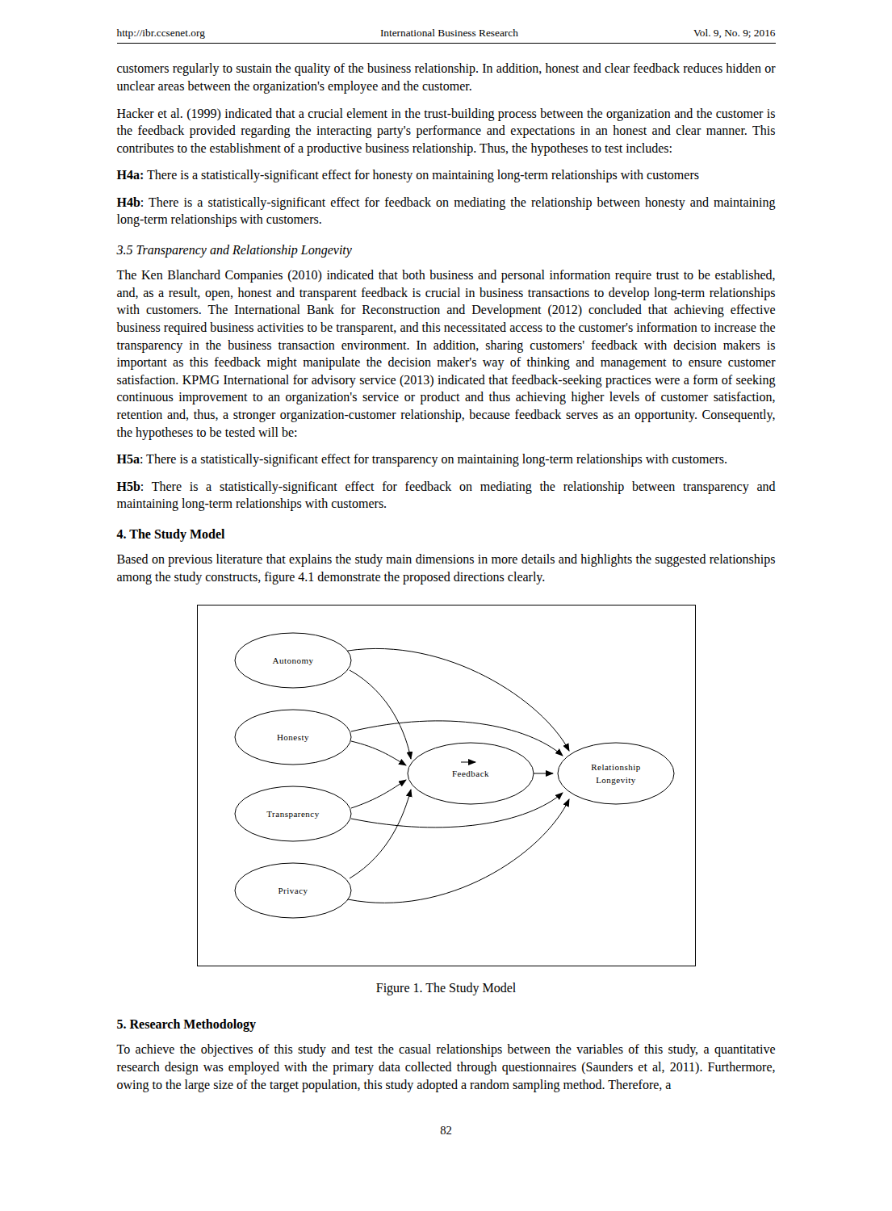http://ibr.ccsenet.org International Business Research Vol. 9, No. 9; 2016
customers regularly to sustain the quality of the business relationship. In addition, honest and clear feedback reduces hidden or unclear areas between the organization's employee and the customer.
Hacker et al. (1999) indicated that a crucial element in the trust-building process between the organization and the customer is the feedback provided regarding the interacting party's performance and expectations in an honest and clear manner. This contributes to the establishment of a productive business relationship. Thus, the hypotheses to test includes:
H4a: There is a statistically-significant effect for honesty on maintaining long-term relationships with customers
H4b: There is a statistically-significant effect for feedback on mediating the relationship between honesty and maintaining long-term relationships with customers.
3.5 Transparency and Relationship Longevity
The Ken Blanchard Companies (2010) indicated that both business and personal information require trust to be established, and, as a result, open, honest and transparent feedback is crucial in business transactions to develop long-term relationships with customers. The International Bank for Reconstruction and Development (2012) concluded that achieving effective business required business activities to be transparent, and this necessitated access to the customer's information to increase the transparency in the business transaction environment. In addition, sharing customers' feedback with decision makers is important as this feedback might manipulate the decision maker's way of thinking and management to ensure customer satisfaction. KPMG International for advisory service (2013) indicated that feedback-seeking practices were a form of seeking continuous improvement to an organization's service or product and thus achieving higher levels of customer satisfaction, retention and, thus, a stronger organization-customer relationship, because feedback serves as an opportunity. Consequently, the hypotheses to be tested will be:
H5a: There is a statistically-significant effect for transparency on maintaining long-term relationships with customers.
H5b: There is a statistically-significant effect for feedback on mediating the relationship between transparency and maintaining long-term relationships with customers.
4. The Study Model
Based on previous literature that explains the study main dimensions in more details and highlights the suggested relationships among the study constructs, figure 4.1 demonstrate the proposed directions clearly.
Autonomy Honesty Transparency Privacy Feedback Relationship Longevity
Figure 1. The Study Model
5. Research Methodology
To achieve the objectives of this study and test the casual relationships between the variables of this study, a quantitative research design was employed with the primary data collected through questionnaires (Saunders et al, 2011). Furthermore, owing to the large size of the target population, this study adopted a random sampling method. Therefore, a
82